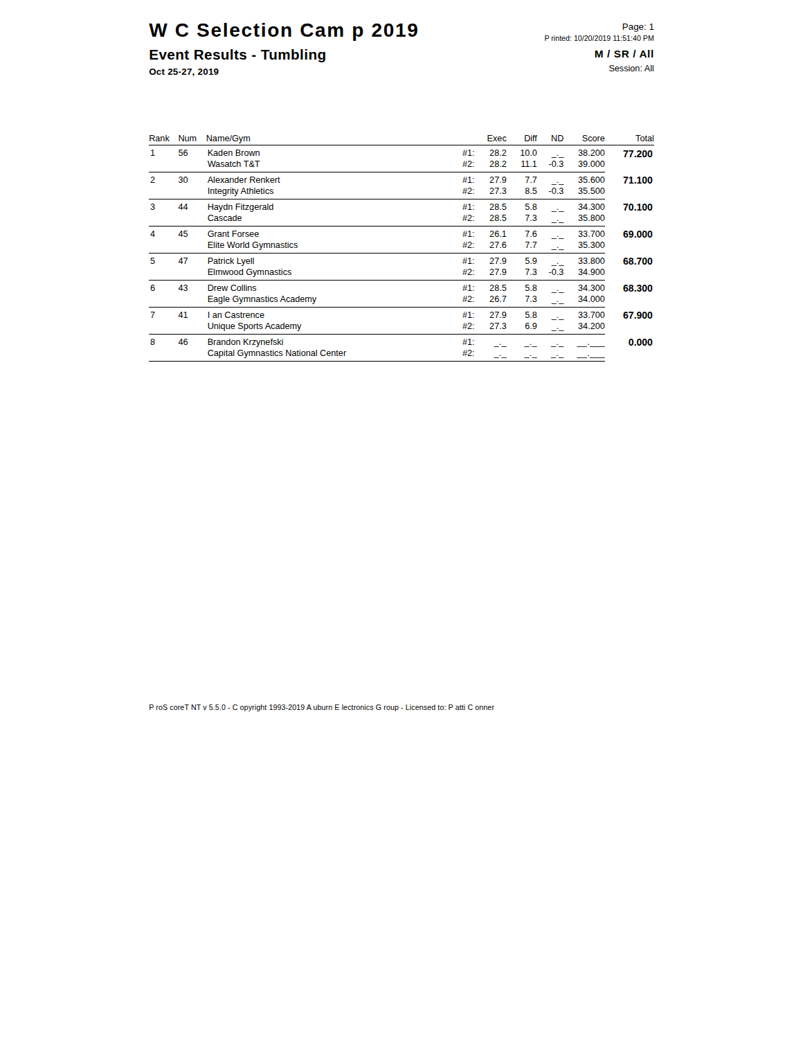W C Selection Cam p 2019
Event Results - Tumbling
Oct 25-27, 2019
Page: 1
P rinted: 10/20/2019 11:51:40 PM
M / SR / All
Session: All
| Rank | Num | Name/Gym | | Exec | Diff | ND | Score | Total |
| --- | --- | --- | --- | --- | --- | --- | --- | --- |
| 1 | 56 | Kaden Brown | #1: | 28.2 | 10.0 | _._ | 38.200 | 77.200 |
| | | Wasatch T&T | #2: | 28.2 | 11.1 | -0.3 | 39.000 |
| 2 | 30 | Alexander Renkert | #1: | 27.9 | 7.7 | _._ | 35.600 | 71.100 |
| | | Integrity Athletics | #2: | 27.3 | 8.5 | -0.3 | 35.500 |
| 3 | 44 | Haydn Fitzgerald | #1: | 28.5 | 5.8 | _._ | 34.300 | 70.100 |
| | | Cascade | #2: | 28.5 | 7.3 | _._ | 35.800 |
| 4 | 45 | Grant Forsee | #1: | 26.1 | 7.6 | _._ | 33.700 | 69.000 |
| | | Elite World Gymnastics | #2: | 27.6 | 7.7 | _._ | 35.300 |
| 5 | 47 | Patrick Lyell | #1: | 27.9 | 5.9 | _._ | 33.800 | 68.700 |
| | | Elmwood Gymnastics | #2: | 27.9 | 7.3 | -0.3 | 34.900 |
| 6 | 43 | Drew Collins | #1: | 28.5 | 5.8 | _._ | 34.300 | 68.300 |
| | | Eagle Gymnastics Academy | #2: | 26.7 | 7.3 | _._ | 34.000 |
| 7 | 41 | I an Castrence | #1: | 27.9 | 5.8 | _._ | 33.700 | 67.900 |
| | | Unique Sports Academy | #2: | 27.3 | 6.9 | _._ | 34.200 |
| 8 | 46 | Brandon Krzynefski | #1: | _._ | _._ | _._ | __.___ | 0.000 |
| | | Capital Gymnastics National Center | #2: | _._ | _._ | _._ | __.___ |
P roS coreT NT v 5.5.0 - C opyright 1993-2019 A uburn E lectronics G roup - Licensed to: P atti C onner